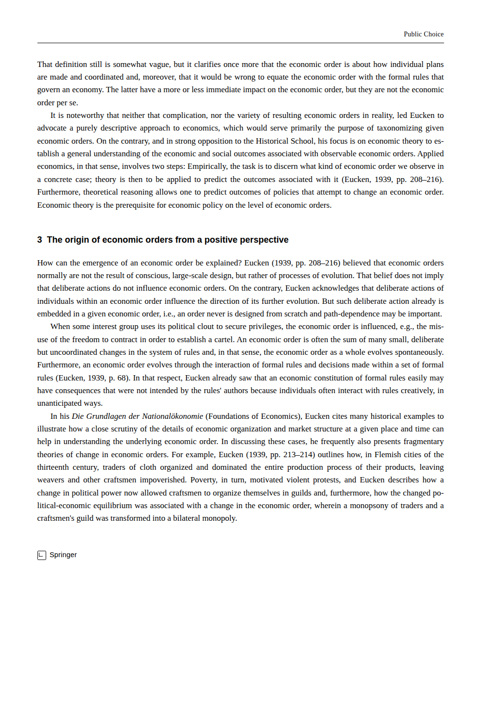Public Choice
That definition still is somewhat vague, but it clarifies once more that the economic order is about how individual plans are made and coordinated and, moreover, that it would be wrong to equate the economic order with the formal rules that govern an economy. The latter have a more or less immediate impact on the economic order, but they are not the economic order per se.
It is noteworthy that neither that complication, nor the variety of resulting economic orders in reality, led Eucken to advocate a purely descriptive approach to economics, which would serve primarily the purpose of taxonomizing given economic orders. On the contrary, and in strong opposition to the Historical School, his focus is on economic theory to establish a general understanding of the economic and social outcomes associated with observable economic orders. Applied economics, in that sense, involves two steps: Empirically, the task is to discern what kind of economic order we observe in a concrete case; theory is then to be applied to predict the outcomes associated with it (Eucken, 1939, pp. 208–216). Furthermore, theoretical reasoning allows one to predict outcomes of policies that attempt to change an economic order. Economic theory is the prerequisite for economic policy on the level of economic orders.
3 The origin of economic orders from a positive perspective
How can the emergence of an economic order be explained? Eucken (1939, pp. 208–216) believed that economic orders normally are not the result of conscious, large-scale design, but rather of processes of evolution. That belief does not imply that deliberate actions do not influence economic orders. On the contrary, Eucken acknowledges that deliberate actions of individuals within an economic order influence the direction of its further evolution. But such deliberate action already is embedded in a given economic order, i.e., an order never is designed from scratch and path-dependence may be important.
When some interest group uses its political clout to secure privileges, the economic order is influenced, e.g., the misuse of the freedom to contract in order to establish a cartel. An economic order is often the sum of many small, deliberate but uncoordinated changes in the system of rules and, in that sense, the economic order as a whole evolves spontaneously. Furthermore, an economic order evolves through the interaction of formal rules and decisions made within a set of formal rules (Eucken, 1939, p. 68). In that respect, Eucken already saw that an economic constitution of formal rules easily may have consequences that were not intended by the rules' authors because individuals often interact with rules creatively, in unanticipated ways.
In his Die Grundlagen der Nationalökonomie (Foundations of Economics), Eucken cites many historical examples to illustrate how a close scrutiny of the details of economic organization and market structure at a given place and time can help in understanding the underlying economic order. In discussing these cases, he frequently also presents fragmentary theories of change in economic orders. For example, Eucken (1939, pp. 213–214) outlines how, in Flemish cities of the thirteenth century, traders of cloth organized and dominated the entire production process of their products, leaving weavers and other craftsmen impoverished. Poverty, in turn, motivated violent protests, and Eucken describes how a change in political power now allowed craftsmen to organize themselves in guilds and, furthermore, how the changed political-economic equilibrium was associated with a change in the economic order, wherein a monopsony of traders and a craftsmen's guild was transformed into a bilateral monopoly.
Springer